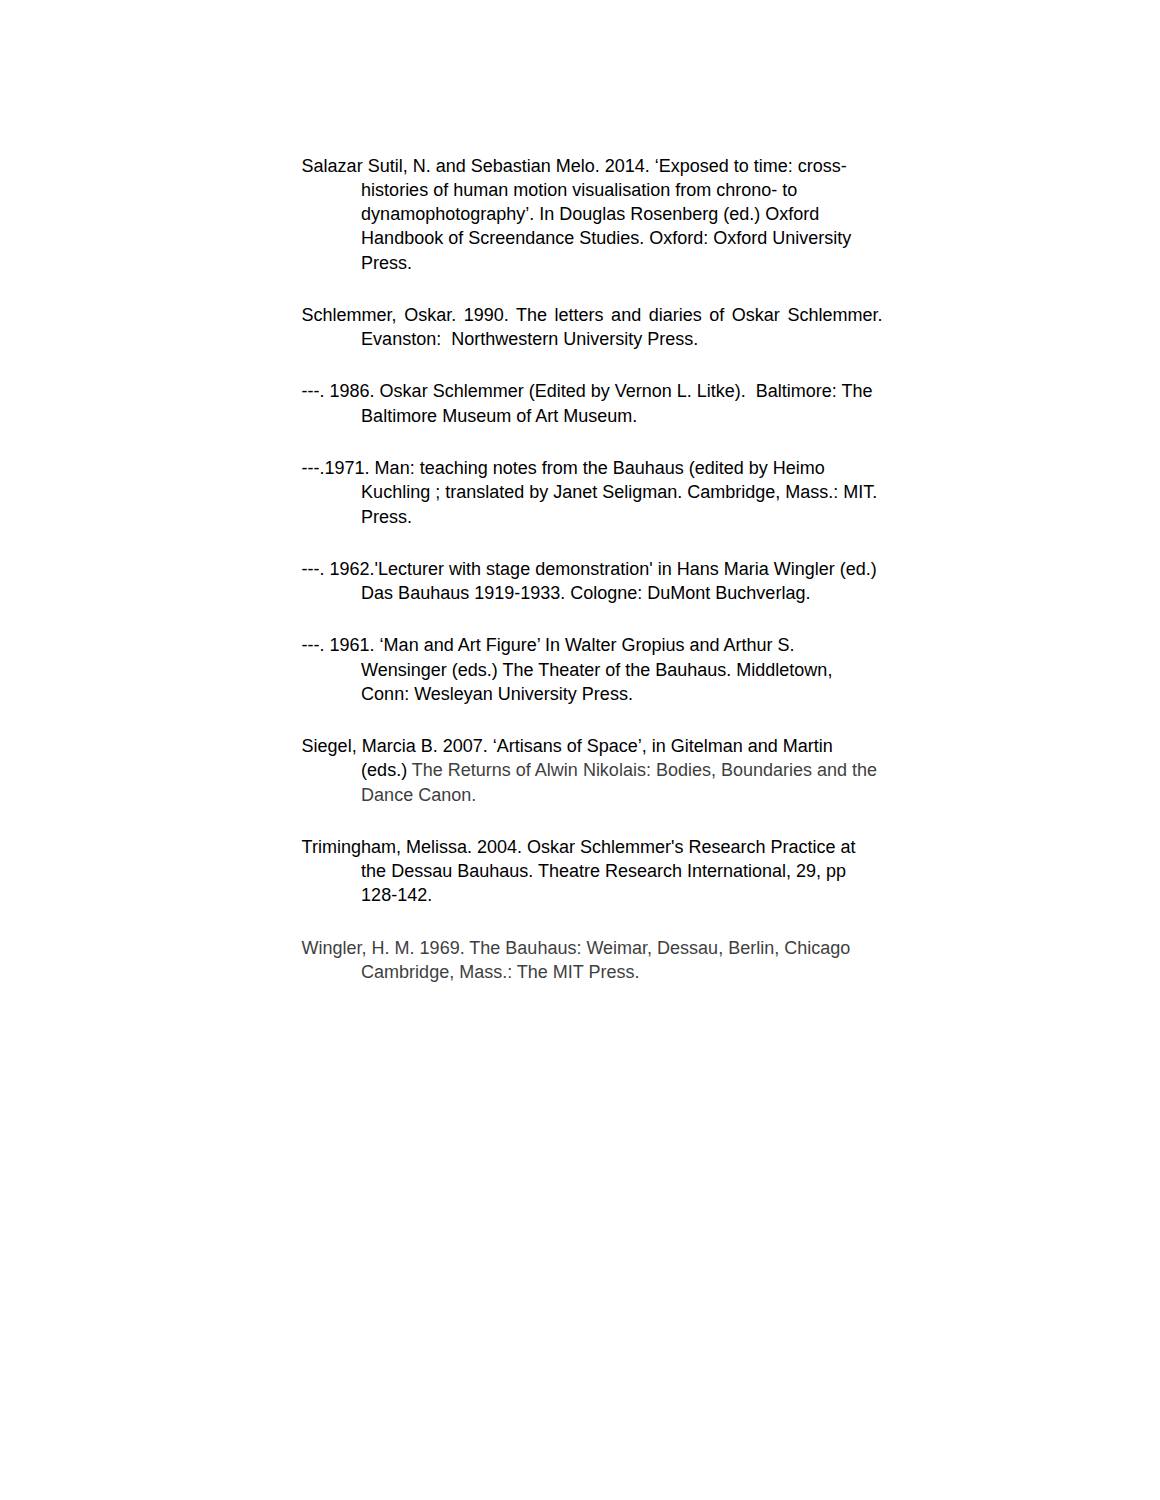Salazar Sutil, N. and Sebastian Melo. 2014. ‘Exposed to time: cross-histories of human motion visualisation from chrono- to dynamophotography’. In Douglas Rosenberg (ed.) Oxford Handbook of Screendance Studies. Oxford: Oxford University Press.
Schlemmer, Oskar. 1990. The letters and diaries of Oskar Schlemmer. Evanston: Northwestern University Press.
---. 1986. Oskar Schlemmer (Edited by Vernon L. Litke). Baltimore: The Baltimore Museum of Art Museum.
---.1971. Man: teaching notes from the Bauhaus (edited by Heimo Kuchling ; translated by Janet Seligman. Cambridge, Mass.: MIT. Press.
---. 1962.'Lecturer with stage demonstration' in Hans Maria Wingler (ed.) Das Bauhaus 1919-1933. Cologne: DuMont Buchverlag.
---. 1961. ‘Man and Art Figure’ In Walter Gropius and Arthur S. Wensinger (eds.) The Theater of the Bauhaus. Middletown, Conn: Wesleyan University Press.
Siegel, Marcia B. 2007. ‘Artisans of Space’, in Gitelman and Martin (eds.) The Returns of Alwin Nikolais: Bodies, Boundaries and the Dance Canon.
Trimingham, Melissa. 2004. Oskar Schlemmer's Research Practice at the Dessau Bauhaus. Theatre Research International, 29, pp 128-142.
Wingler, H. M. 1969. The Bauhaus: Weimar, Dessau, Berlin, Chicago Cambridge, Mass.: The MIT Press.